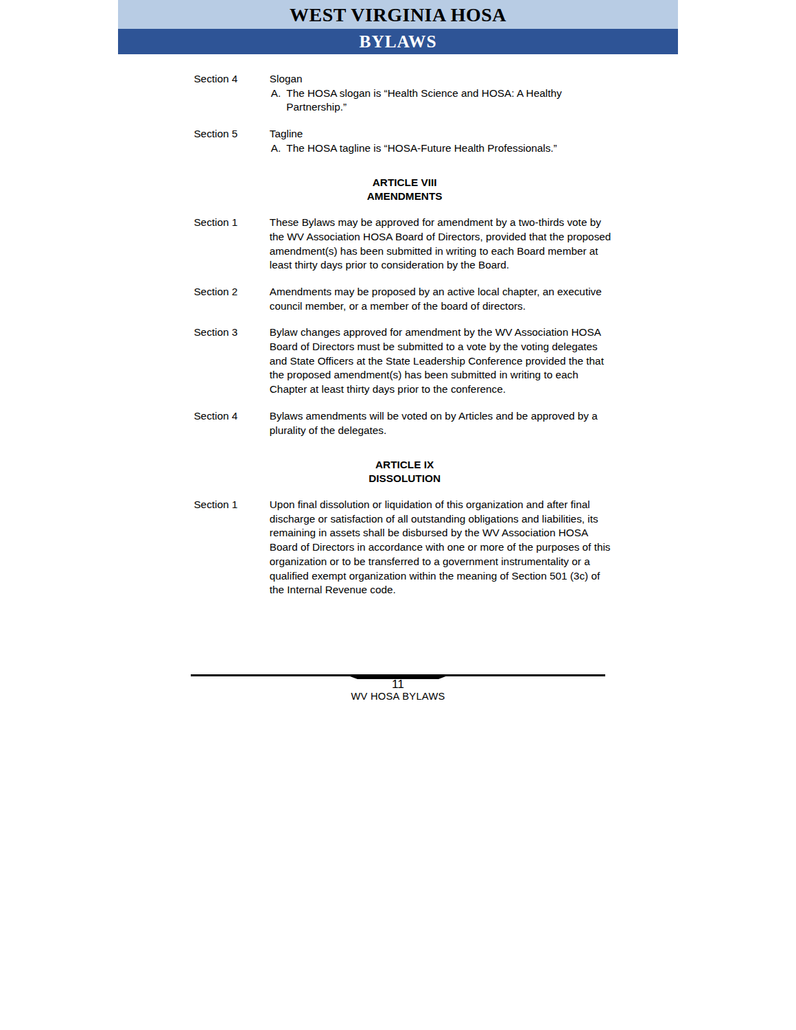WEST VIRGINIA HOSA
BYLAWS
Section 4
Slogan
The HOSA slogan is “Health Science and HOSA: A Healthy Partnership.”
Section 5
Tagline
The HOSA tagline is “HOSA-Future Health Professionals.”
ARTICLE VIIIAMENDMENTS
Section 1
These Bylaws may be approved for amendment by a two-thirds vote by the WV Association HOSA Board of Directors, provided that the proposed amendment(s) has been submitted in writing to each Board member at least thirty days prior to consideration by the Board.
Section 2
Amendments may be proposed by an active local chapter, an executive council member, or a member of the board of directors.
Section 3
Bylaw changes approved for amendment by the WV Association HOSA Board of Directors must be submitted to a vote by the voting delegates and State Officers at the State Leadership Conference provided the that the proposed amendment(s) has been submitted in writing to each Chapter at least thirty days prior to the conference.
Section 4
Bylaws amendments will be voted on by Articles and be approved by a plurality of the delegates.
ARTICLE IXDISSOLUTION
Section 1
Upon final dissolution or liquidation of this organization and after final discharge or satisfaction of all outstanding obligations and liabilities, its remaining in assets shall be disbursed by the WV Association HOSA Board of Directors in accordance with one or more of the purposes of this organization or to be transferred to a government instrumentality or a qualified exempt organization within the meaning of Section 501 (3c) of the Internal Revenue code.
11
WV HOSA BYLAWS